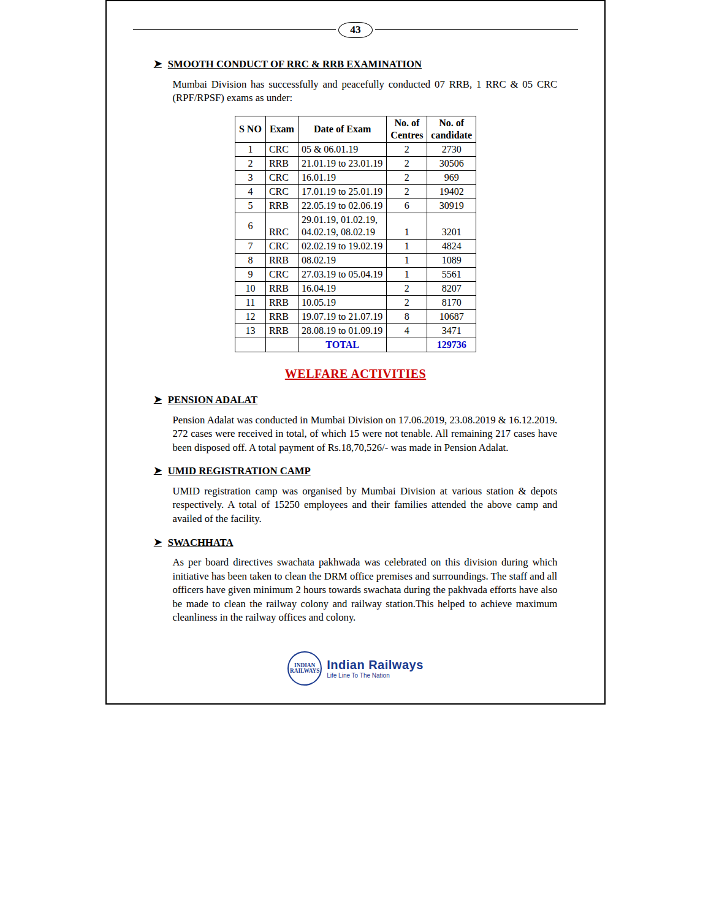43
➤SMOOTH CONDUCT OF RRC & RRB EXAMINATION
Mumbai Division has successfully and peacefully conducted 07 RRB, 1 RRC & 05 CRC (RPF/RPSF) exams as under:
| S NO | Exam | Date of Exam | No. of Centres | No. of candidate |
| --- | --- | --- | --- | --- |
| 1 | CRC | 05 & 06.01.19 | 2 | 2730 |
| 2 | RRB | 21.01.19 to 23.01.19 | 2 | 30506 |
| 3 | CRC | 16.01.19 | 2 | 969 |
| 4 | CRC | 17.01.19 to 25.01.19 | 2 | 19402 |
| 5 | RRB | 22.05.19 to 02.06.19 | 6 | 30919 |
| 6 | RRC | 29.01.19, 01.02.19, 04.02.19, 08.02.19 | 1 | 3201 |
| 7 | CRC | 02.02.19 to 19.02.19 | 1 | 4824 |
| 8 | RRB | 08.02.19 | 1 | 1089 |
| 9 | CRC | 27.03.19 to 05.04.19 | 1 | 5561 |
| 10 | RRB | 16.04.19 | 2 | 8207 |
| 11 | RRB | 10.05.19 | 2 | 8170 |
| 12 | RRB | 19.07.19 to 21.07.19 | 8 | 10687 |
| 13 | RRB | 28.08.19 to 01.09.19 | 4 | 3471 |
| | | TOTAL | | 129736 |
WELFARE ACTIVITIES
➤PENSION ADALAT
Pension Adalat was conducted in Mumbai Division on 17.06.2019, 23.08.2019 & 16.12.2019. 272 cases were received in total, of which 15 were not tenable. All remaining 217 cases have been disposed off. A total payment of Rs.18,70,526/- was made in Pension Adalat.
➤UMID REGISTRATION CAMP
UMID registration camp was organised by Mumbai Division at various station & depots respectively. A total of 15250 employees and their families attended the above camp and availed of the facility.
➤SWACHHATA
As per board directives swachata pakhwada was celebrated on this division during which initiative has been taken to clean the DRM office premises and surroundings. The staff and all officers have given minimum 2 hours towards swachata during the pakhvada efforts have also be made to clean the railway colony and railway station.This helped to achieve maximum cleanliness in the railway offices and colony.
INDIAN
RAILWAYS
Indian Railways
Life Line To The Nation